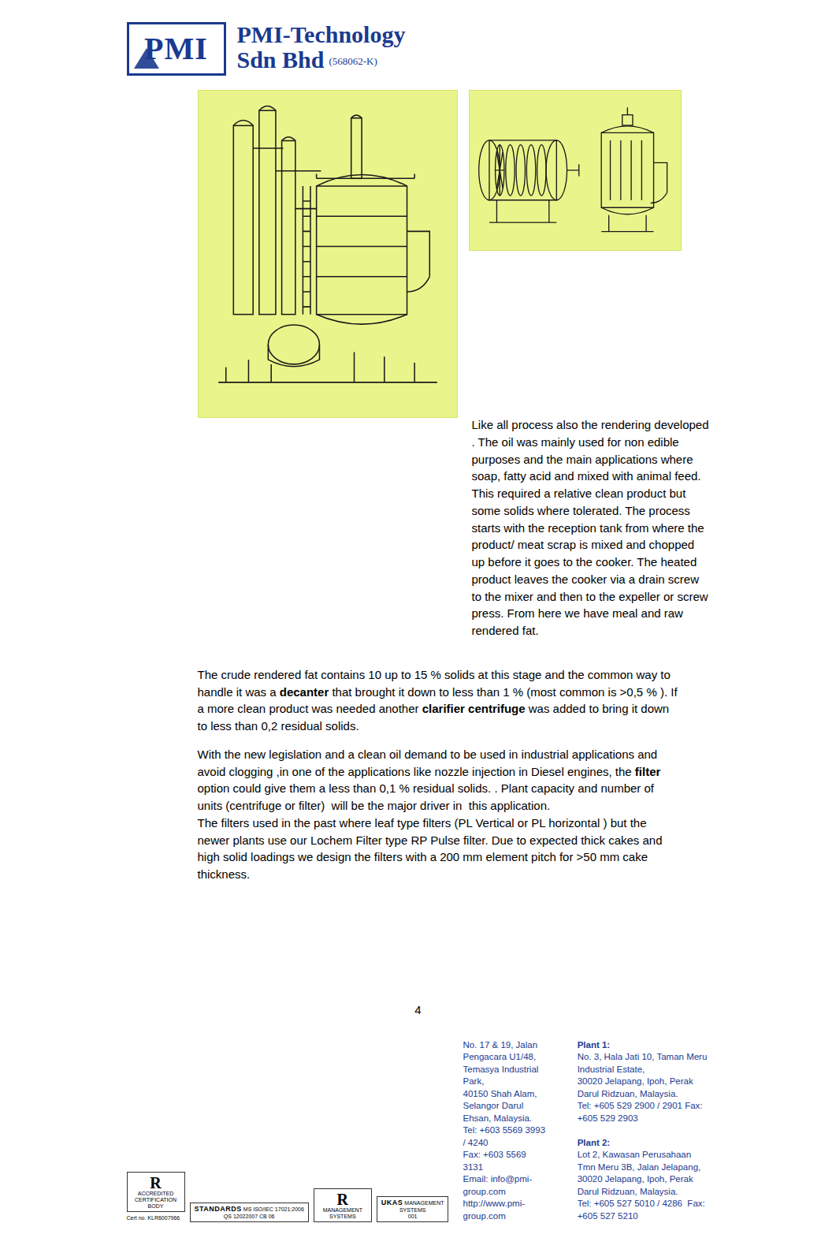PMI
PMI-Technology
Sdn Bhd(568062-K)
Like all process also the rendering developed . The oil was mainly used for non edible purposes and the main applications where soap, fatty acid and mixed with animal feed. This required a relative clean product but some solids where tolerated. The process starts with the reception tank from where the product/ meat scrap is mixed and chopped up before it goes to the cooker. The heated product leaves the cooker via a drain screw to the mixer and then to the expeller or screw press. From here we have meal and raw rendered fat.
The crude rendered fat contains 10 up to 15 % solids at this stage and the common way to handle it was a decanter that brought it down to less than 1 % (most common is >0,5 % ). If a more clean product was needed another clarifier centrifuge was added to bring it down to less than 0,2 residual solids.
With the new legislation and a clean oil demand to be used in industrial applications and avoid clogging ,in one of the applications like nozzle injection in Diesel engines, the filter option could give them a less than 0,1 % residual solids. . Plant capacity and number of units (centrifuge or filter) will be the major driver in this application.
The filters used in the past where leaf type filters (PL Vertical or PL horizontal ) but the newer plants use our Lochem Filter type RP Pulse filter. Due to expected thick cakes and high solid loadings we design the filters with a 200 mm element pitch for >50 mm cake thickness.
4
R ACCREDITED
CERTIFICATION
BODY
Cert no. KLR6007966
STANDARDS MS ISO/IEC 17021:2006
QS 12022007 CB 06
R MANAGEMENT
SYSTEMS
UKAS MANAGEMENT
SYSTEMS
001
No. 17 & 19, Jalan Pengacara U1/48,
Temasya Industrial Park,
40150 Shah Alam,
Selangor Darul Ehsan, Malaysia.
Tel: +603 5569 3993 / 4240
Fax: +603 5569 3131
Email: info@pmi-group.com
http://www.pmi-group.com
Plant 1:
No. 3, Hala Jati 10, Taman Meru Industrial Estate,
30020 Jelapang, Ipoh, Perak Darul Ridzuan, Malaysia.
Tel: +605 529 2900 / 2901 Fax: +605 529 2903
Plant 2:
Lot 2, Kawasan Perusahaan Tmn Meru 3B, Jalan Jelapang,
30020 Jelapang, Ipoh, Perak Darul Ridzuan, Malaysia.
Tel: +605 527 5010 / 4286 Fax: +605 527 5210